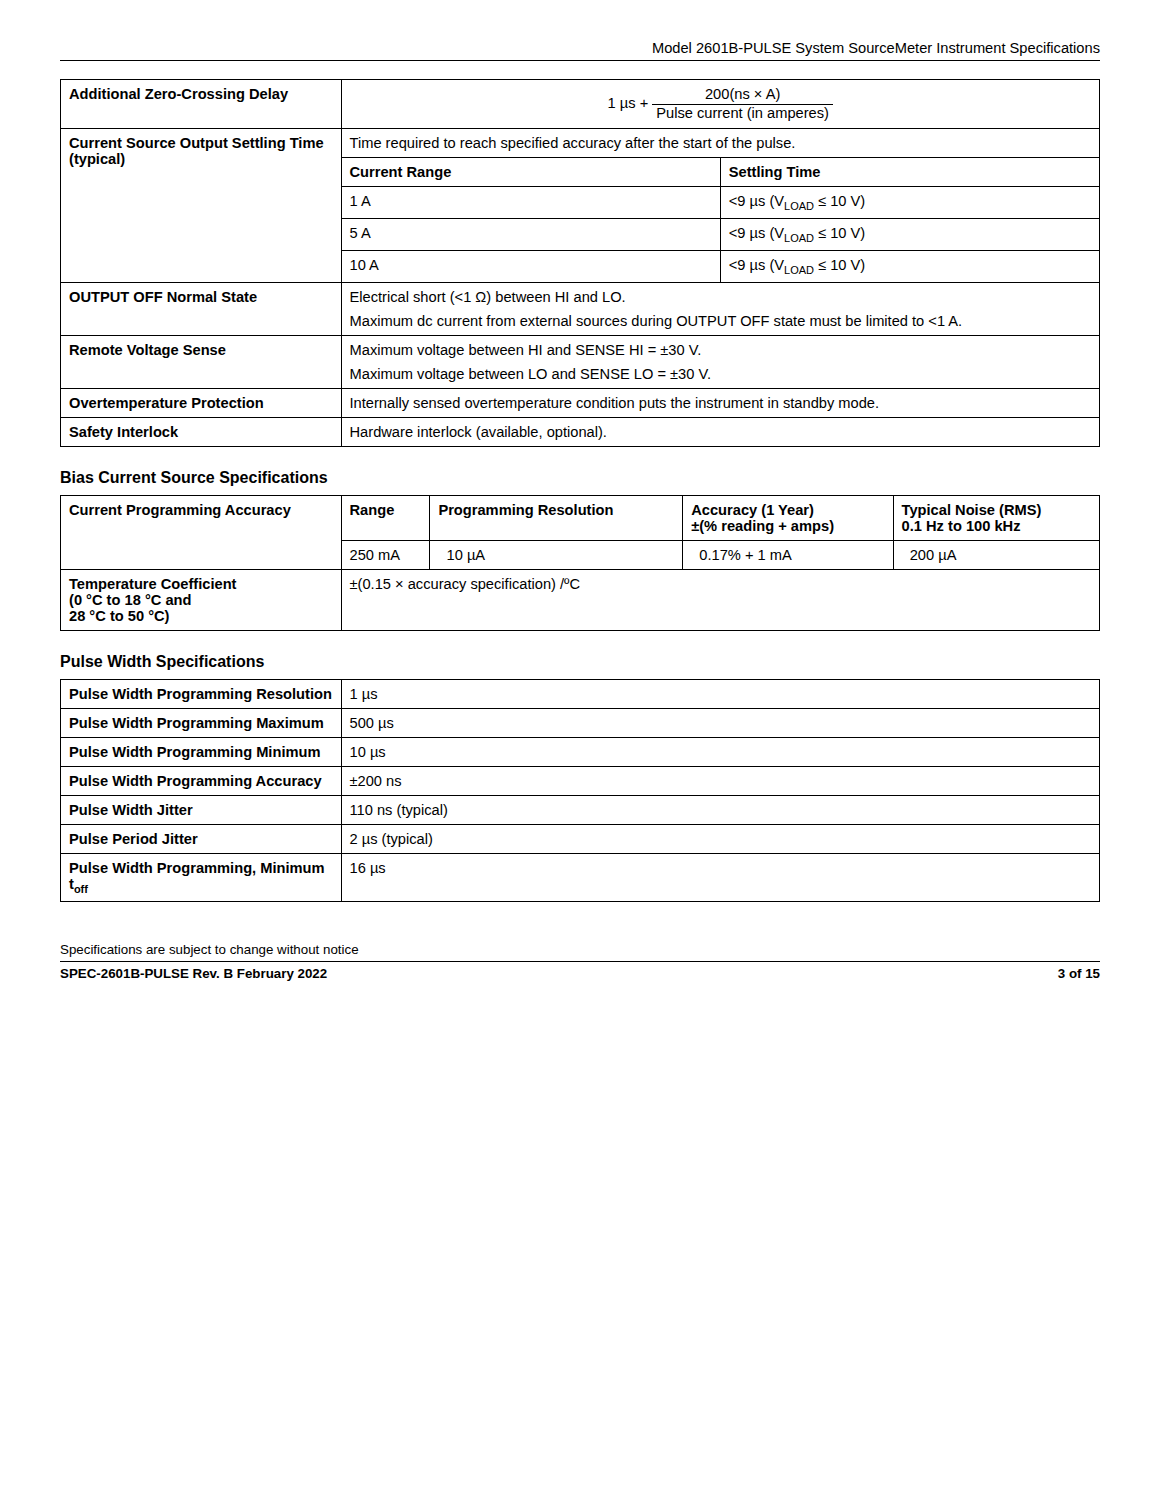Model 2601B-PULSE System SourceMeter Instrument Specifications
| Additional Zero-Crossing Delay | 1 µs + 200(ns × A) Pulse current (in amperes) |
| Current Source Output Settling Time (typical) | Time required to reach specified accuracy after the start of the pulse. |
| / Current Range / Settling Time / / 1 A / <9 µs (V LOAD ≤ 10 V) / / 5 A / <9 µs (V LOAD ≤ 10 V) / / 10 A / <9 µs (V LOAD ≤ 10 V) / |
| OUTPUT OFF Normal State | Electrical short (<1 Ω) between HI and LO. Maximum dc current from external sources during OUTPUT OFF state must be limited to <1 A. |
| Remote Voltage Sense | Maximum voltage between HI and SENSE HI = ±30 V. Maximum voltage between LO and SENSE LO = ±30 V. |
| Overtemperature Protection | Internally sensed overtemperature condition puts the instrument in standby mode. |
| Safety Interlock | Hardware interlock (available, optional). |
Bias Current Source Specifications
| Current Programming Accuracy | Range | Programming Resolution | Accuracy (1 Year) ±(% reading + amps) | Typical Noise (RMS) 0.1 Hz to 100 kHz |
| 250 mA | 10 µA | 0.17% + 1 mA | 200 µA |
| Temperature Coefficient (0 °C to 18 °C and 28 °C to 50 °C) | ±(0.15 × accuracy specification) /ºC |
Pulse Width Specifications
| Pulse Width Programming Resolution | 1 µs |
| Pulse Width Programming Maximum | 500 µs |
| Pulse Width Programming Minimum | 10 µs |
| Pulse Width Programming Accuracy | ±200 ns |
| Pulse Width Jitter | 110 ns (typical) |
| Pulse Period Jitter | 2 µs (typical) |
| Pulse Width Programming, Minimum t off | 16 µs |
Specifications are subject to change without notice
SPEC-2601B-PULSE Rev. B February 2022 3 of 15